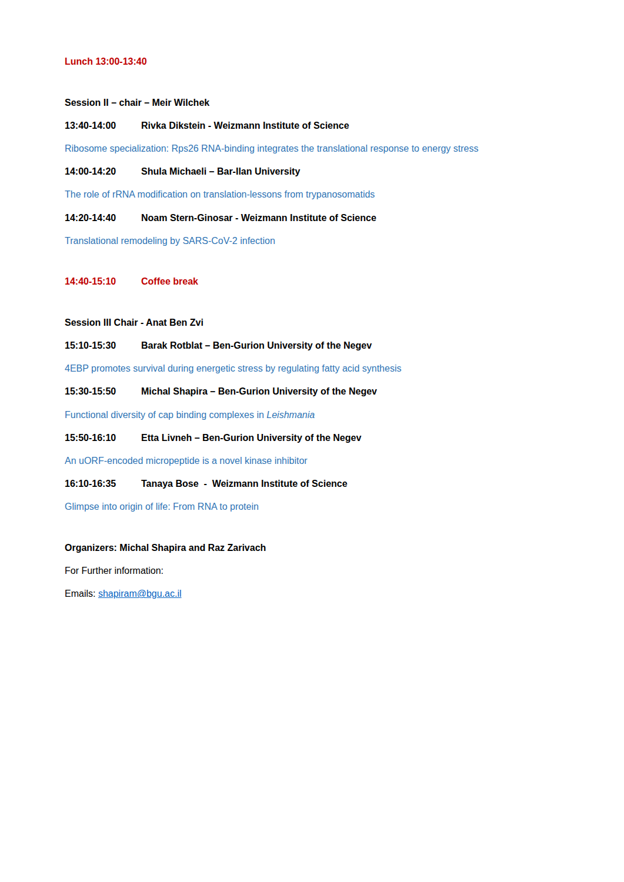Lunch 13:00-13:40
Session II – chair – Meir Wilchek
13:40-14:00 Rivka Dikstein - Weizmann Institute of Science
Ribosome specialization: Rps26 RNA-binding integrates the translational response to energy stress
14:00-14:20 Shula Michaeli – Bar-Ilan University
The role of rRNA modification on translation-lessons from trypanosomatids
14:20-14:40 Noam Stern-Ginosar - Weizmann Institute of Science
Translational remodeling by SARS-CoV-2 infection
14:40-15:10 Coffee break
Session III Chair - Anat Ben Zvi
15:10-15:30 Barak Rotblat – Ben-Gurion University of the Negev
4EBP promotes survival during energetic stress by regulating fatty acid synthesis
15:30-15:50 Michal Shapira – Ben-Gurion University of the Negev
Functional diversity of cap binding complexes in Leishmania
15:50-16:10 Etta Livneh – Ben-Gurion University of the Negev
An uORF-encoded micropeptide is a novel kinase inhibitor
16:10-16:35 Tanaya Bose - Weizmann Institute of Science
Glimpse into origin of life: From RNA to protein
Organizers: Michal Shapira and Raz Zarivach
For Further information:
Emails: shapiram@bgu.ac.il